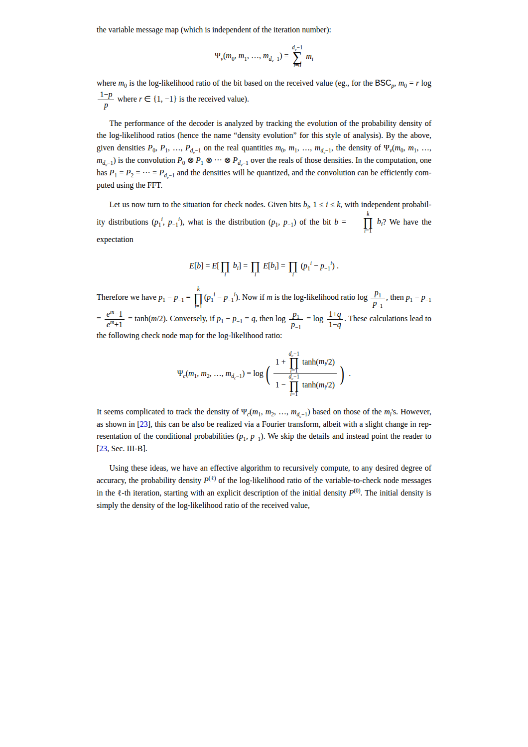the variable message map (which is independent of the iteration number):
Ψv(m0, m1, …, mdv−1) = dv−1∑i=0 mi
where m0 is the log-likelihood ratio of the bit based on the received value (eg., for the BSCp, m0 = r log 1−p p where r ∈ {1, −1} is the received value).
The performance of the decoder is analyzed by tracking the evolution of the probability density of the log-likelihood ratios (hence the name “density evolution” for this style of analysis). By the above, given densities P0, P1, …, Pdv−1 on the real quantities m0, m1, …, mdv−1, the density of Ψv(m0, m1, …, mdv−1) is the convolution P0 ⊗ P1 ⊗ ··· ⊗ Pdv−1 over the reals of those densities. In the computation, one has P1 = P2 = ··· = Pdv−1 and the densities will be quantized, and the convolution can be efficiently computed using the FFT.
Let us now turn to the situation for check nodes. Given bits bi, 1 ≤ i ≤ k, with independent probability distributions (p1i, p−1i), what is the distribution (p1, p−1) of the bit b = k∏i=1 bi? We have the expectation
E[b] = E[ ∏i bi] = ∏i E[bi] = ∏i (p1i − p−1i) .
Therefore we have p1 − p−1 = k∏i=1(p1i − p−1i). Now if m is the log-likelihood ratio log p1 p−1, then p1 − p−1 = em−1 em+1 = tanh(m/2). Conversely, if p1 − p−1 = q, then log p1 p−1 = log 1+q 1−q. These calculations lead to the following check node map for the log-likelihood ratio:
Ψc(m1, m2, …, mdc−1) = log ( 1 + dc−1∏i=1 tanh(mi/2) 1 − dc−1∏i=1 tanh(mi/2) ) .
It seems complicated to track the density of Ψc(m1, m2, …, mdc−1) based on those of the mi's. However, as shown in [23], this can be also be realized via a Fourier transform, albeit with a slight change in representation of the conditional probabilities (p1, p−1). We skip the details and instead point the reader to [23, Sec. III-B].
Using these ideas, we have an effective algorithm to recursively compute, to any desired degree of accuracy, the probability density P(ℓ) of the log-likelihood ratio of the variable-to-check node messages in the ℓ-th iteration, starting with an explicit description of the initial density P(0). The initial density is simply the density of the log-likelihood ratio of the received value,